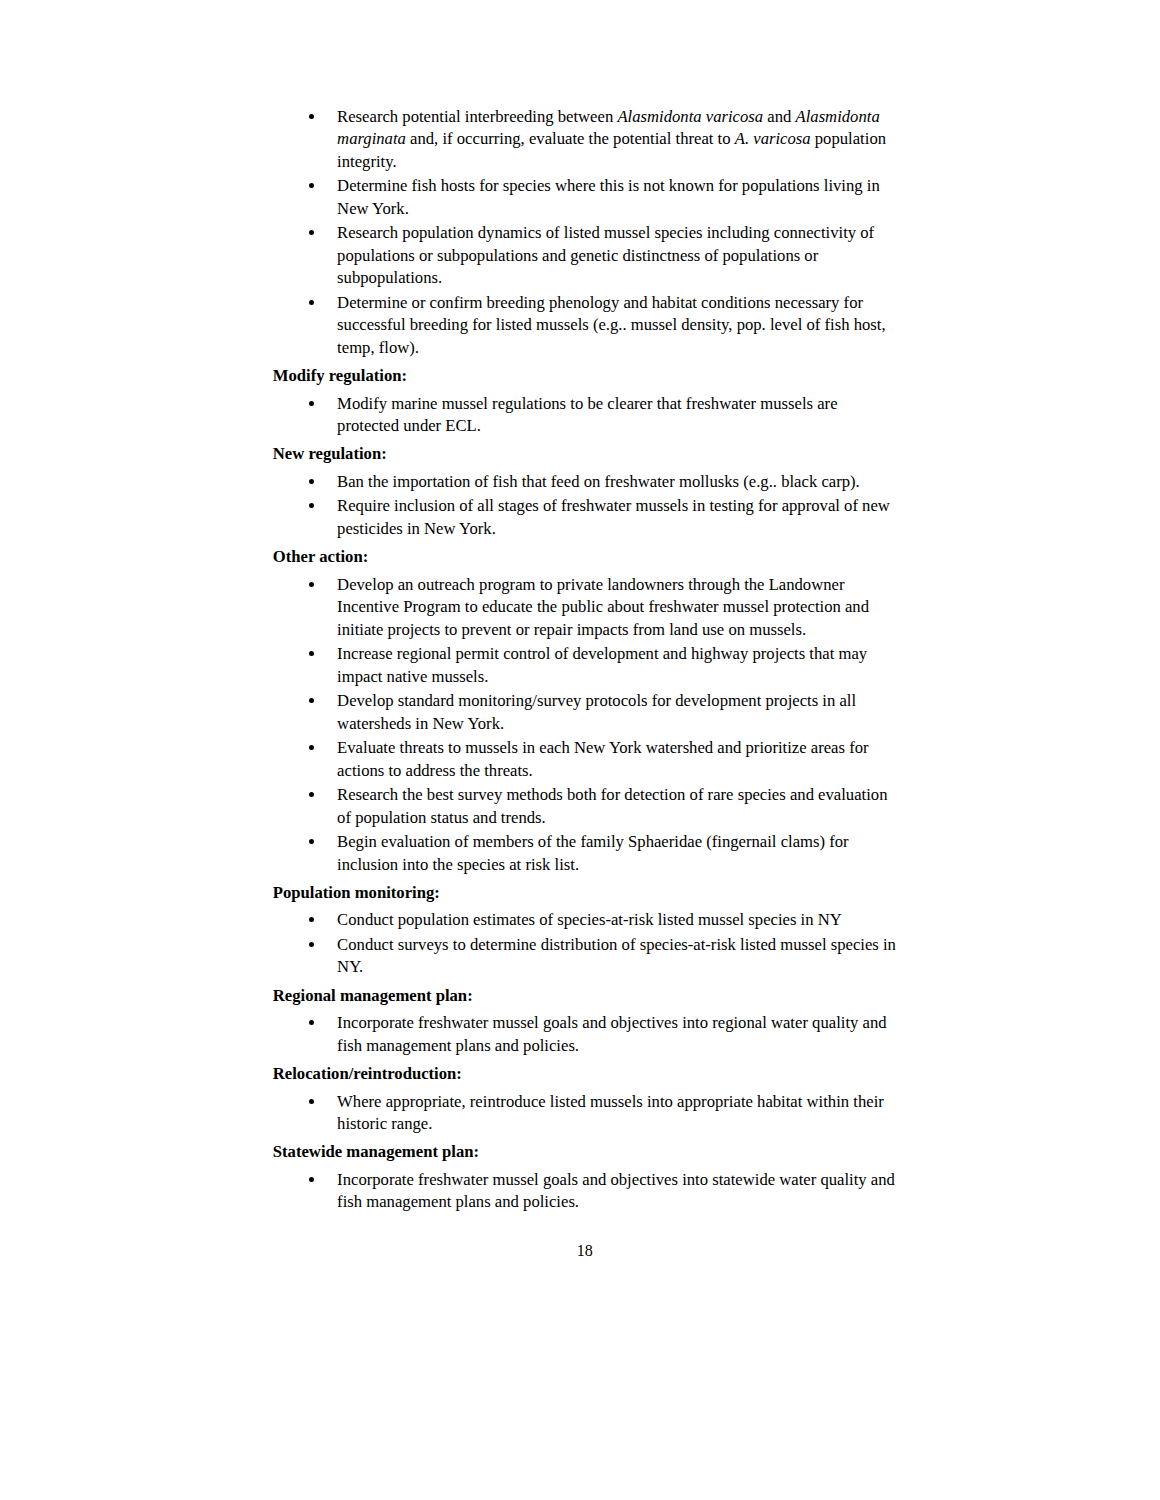Research potential interbreeding between Alasmidonta varicosa and Alasmidonta marginata and, if occurring, evaluate the potential threat to A. varicosa population integrity.
Determine fish hosts for species where this is not known for populations living in New York.
Research population dynamics of listed mussel species including connectivity of populations or subpopulations and genetic distinctness of populations or subpopulations.
Determine or confirm breeding phenology and habitat conditions necessary for successful breeding for listed mussels (e.g.. mussel density, pop. level of fish host, temp, flow).
Modify regulation:
Modify marine mussel regulations to be clearer that freshwater mussels are protected under ECL.
New regulation:
Ban the importation of fish that feed on freshwater mollusks (e.g.. black carp).
Require inclusion of all stages of freshwater mussels in testing for approval of new pesticides in New York.
Other action:
Develop an outreach program to private landowners through the Landowner Incentive Program to educate the public about freshwater mussel protection and initiate projects to prevent or repair impacts from land use on mussels.
Increase regional permit control of development and highway projects that may impact native mussels.
Develop standard monitoring/survey protocols for development projects in all watersheds in New York.
Evaluate threats to mussels in each New York watershed and prioritize areas for actions to address the threats.
Research the best survey methods both for detection of rare species and evaluation of population status and trends.
Begin evaluation of members of the family Sphaeridae (fingernail clams) for inclusion into the species at risk list.
Population monitoring:
Conduct population estimates of species-at-risk listed mussel species in NY
Conduct surveys to determine distribution of species-at-risk listed mussel species in NY.
Regional management plan:
Incorporate freshwater mussel goals and objectives into regional water quality and fish management plans and policies.
Relocation/reintroduction:
Where appropriate, reintroduce listed mussels into appropriate habitat within their historic range.
Statewide management plan:
Incorporate freshwater mussel goals and objectives into statewide water quality and fish management plans and policies.
18